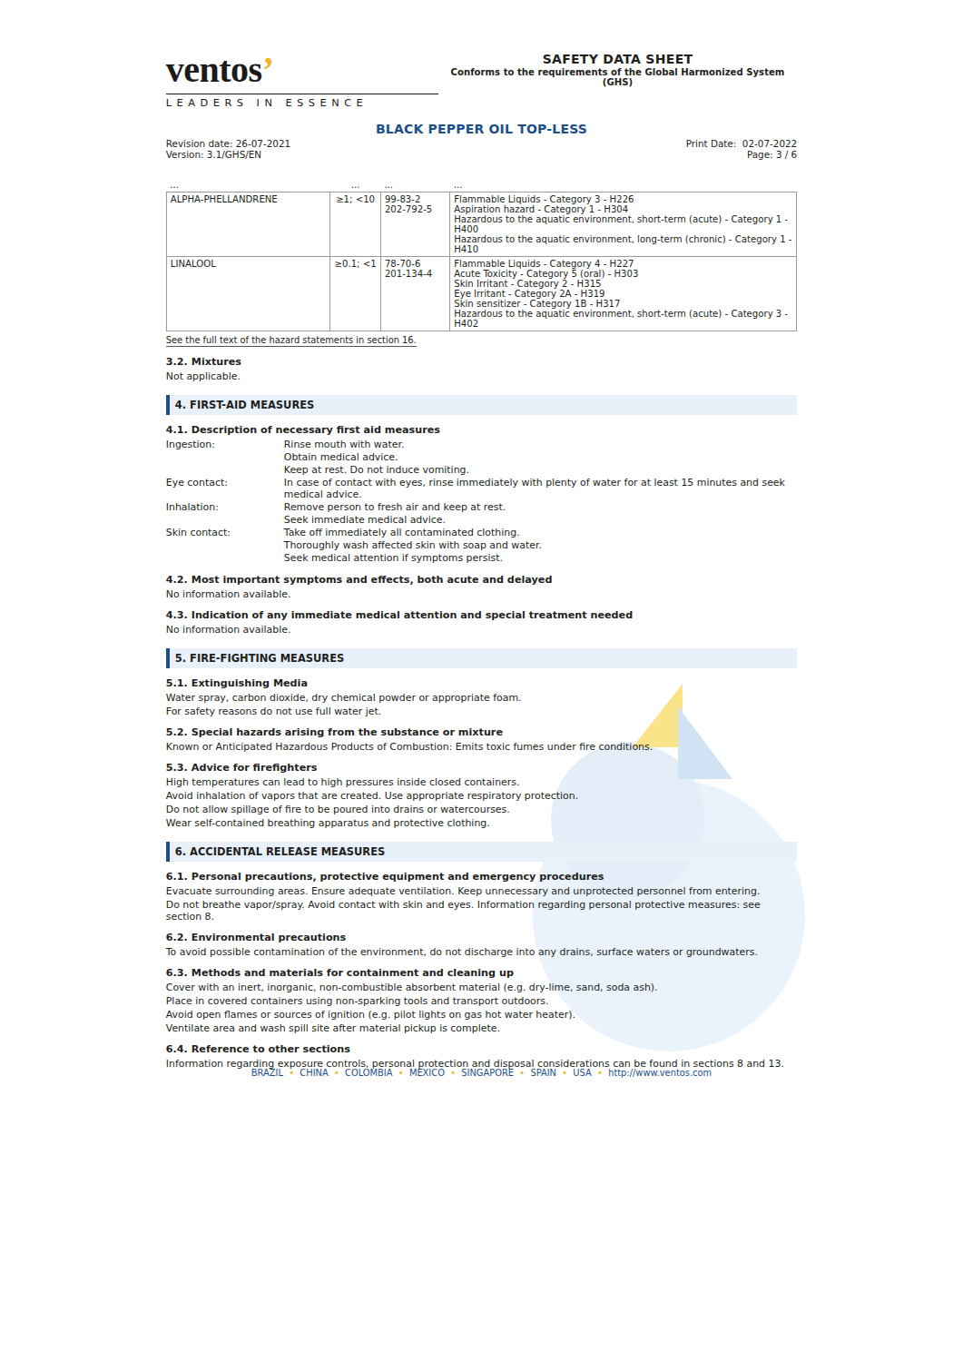ventos’
LEADERS IN ESSENCE
SAFETY DATA SHEET
Conforms to the requirements of the Global Harmonized System (GHS)
BLACK PEPPER OIL TOP-LESS
Revision date: 26-07-2021
Print Date: 02-07-2022
Version: 3.1/GHS/EN
Page: 3 / 6
| ... | ... | ... | ... |
| ALPHA-PHELLANDRENE | ≥1; <10 | 99-83-2 202-792-5 | Flammable Liquids - Category 3 - H226 Aspiration hazard - Category 1 - H304 Hazardous to the aquatic environment, short-term (acute) - Category 1 - H400 Hazardous to the aquatic environment, long-term (chronic) - Category 1 - H410 |
| LINALOOL | ≥0.1; <1 | 78-70-6 201-134-4 | Flammable Liquids - Category 4 - H227 Acute Toxicity - Category 5 (oral) - H303 Skin Irritant - Category 2 - H315 Eye Irritant - Category 2A - H319 Skin sensitizer - Category 1B - H317 Hazardous to the aquatic environment, short-term (acute) - Category 3 - H402 |
See the full text of the hazard statements in section 16.
3.2. Mixtures
Not applicable.
4. FIRST-AID MEASURES
4.1. Description of necessary first aid measures
Ingestion:
Rinse mouth with water.
Obtain medical advice.
Keep at rest. Do not induce vomiting.
Eye contact:
In case of contact with eyes, rinse immediately with plenty of water for at least 15 minutes and seek medical advice.
Inhalation:
Remove person to fresh air and keep at rest.
Seek immediate medical advice.
Skin contact:
Take off immediately all contaminated clothing.
Thoroughly wash affected skin with soap and water.
Seek medical attention if symptoms persist.
4.2. Most important symptoms and effects, both acute and delayed
No information available.
4.3. Indication of any immediate medical attention and special treatment needed
No information available.
5. FIRE-FIGHTING MEASURES
5.1. Extinguishing Media
Water spray, carbon dioxide, dry chemical powder or appropriate foam.
For safety reasons do not use full water jet.
5.2. Special hazards arising from the substance or mixture
Known or Anticipated Hazardous Products of Combustion: Emits toxic fumes under fire conditions.
5.3. Advice for firefighters
High temperatures can lead to high pressures inside closed containers.
Avoid inhalation of vapors that are created. Use appropriate respiratory protection.
Do not allow spillage of fire to be poured into drains or watercourses.
Wear self-contained breathing apparatus and protective clothing.
6. ACCIDENTAL RELEASE MEASURES
6.1. Personal precautions, protective equipment and emergency procedures
Evacuate surrounding areas. Ensure adequate ventilation. Keep unnecessary and unprotected personnel from entering.
Do not breathe vapor/spray. Avoid contact with skin and eyes. Information regarding personal protective measures: see section 8.
6.2. Environmental precautions
To avoid possible contamination of the environment, do not discharge into any drains, surface waters or groundwaters.
6.3. Methods and materials for containment and cleaning up
Cover with an inert, inorganic, non-combustible absorbent material (e.g. dry-lime, sand, soda ash).
Place in covered containers using non-sparking tools and transport outdoors.
Avoid open flames or sources of ignition (e.g. pilot lights on gas hot water heater).
Ventilate area and wash spill site after material pickup is complete.
6.4. Reference to other sections
Information regarding exposure controls, personal protection and disposal considerations can be found in sections 8 and 13.
BRAZIL • CHINA • COLOMBIA • MEXICO • SINGAPORE • SPAIN • USA • http://www.ventos.com